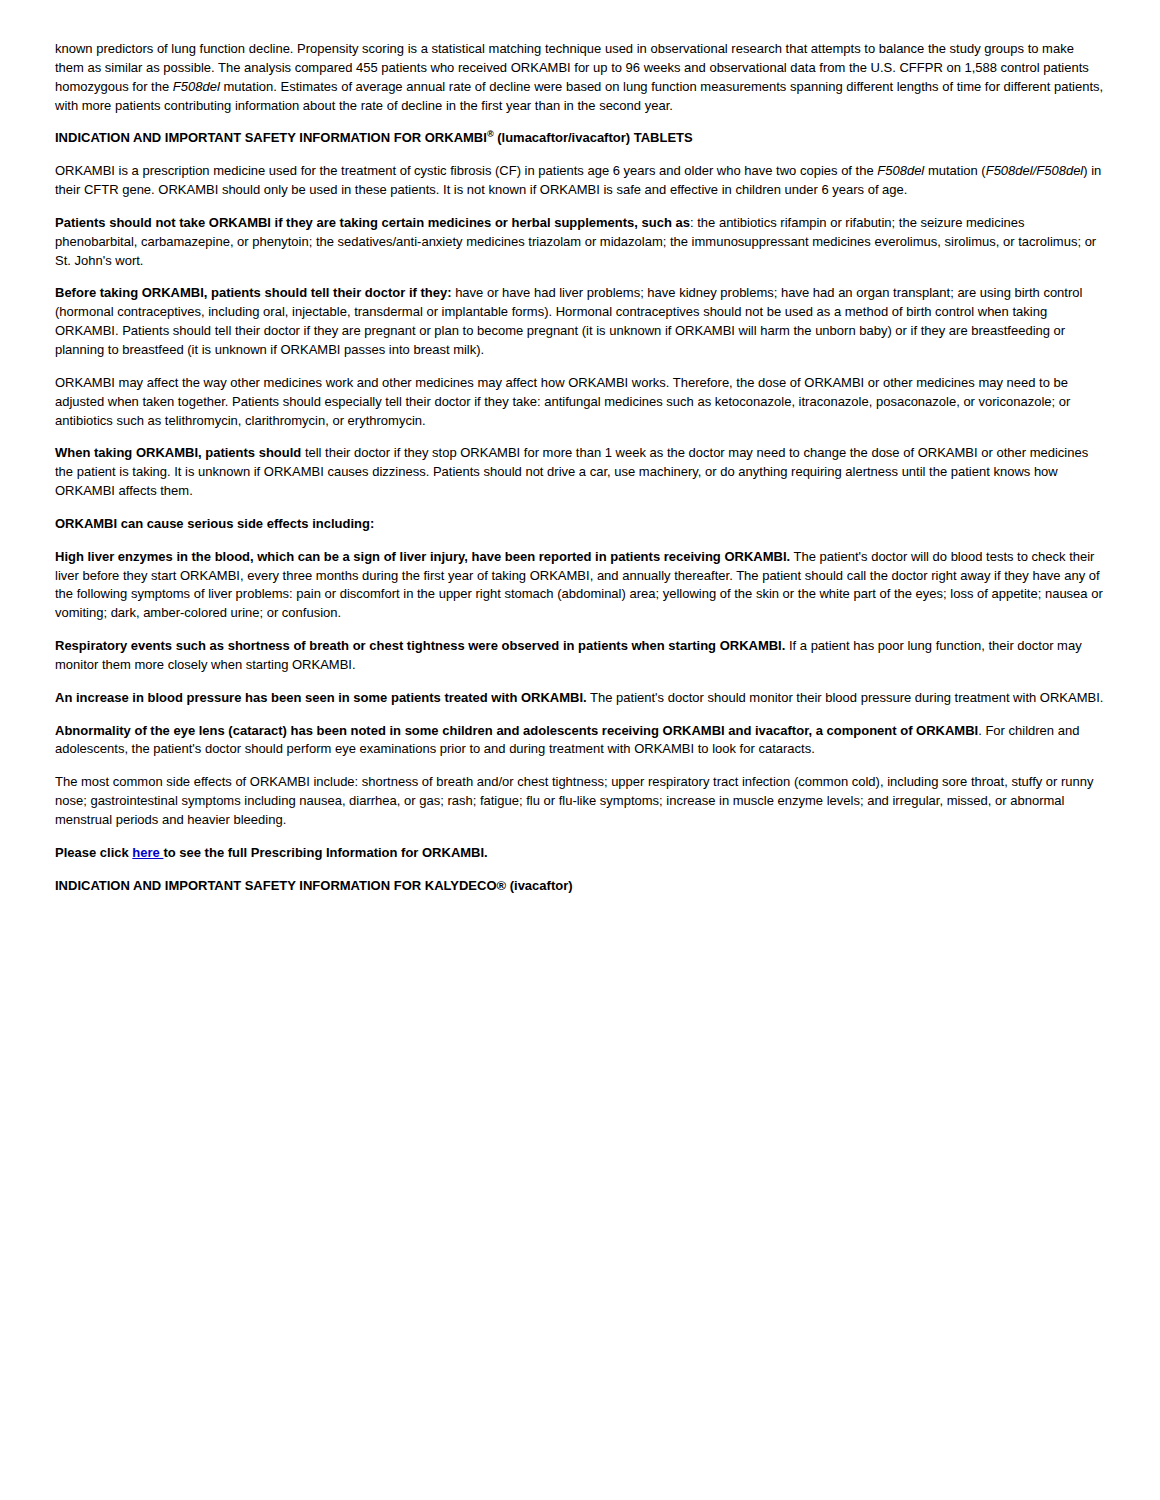known predictors of lung function decline. Propensity scoring is a statistical matching technique used in observational research that attempts to balance the study groups to make them as similar as possible. The analysis compared 455 patients who received ORKAMBI for up to 96 weeks and observational data from the U.S. CFFPR on 1,588 control patients homozygous for the F508del mutation. Estimates of average annual rate of decline were based on lung function measurements spanning different lengths of time for different patients, with more patients contributing information about the rate of decline in the first year than in the second year.
INDICATION AND IMPORTANT SAFETY INFORMATION FOR ORKAMBI® (lumacaftor/ivacaftor) TABLETS
ORKAMBI is a prescription medicine used for the treatment of cystic fibrosis (CF) in patients age 6 years and older who have two copies of the F508del mutation (F508del/F508del) in their CFTR gene. ORKAMBI should only be used in these patients. It is not known if ORKAMBI is safe and effective in children under 6 years of age.
Patients should not take ORKAMBI if they are taking certain medicines or herbal supplements, such as: the antibiotics rifampin or rifabutin; the seizure medicines phenobarbital, carbamazepine, or phenytoin; the sedatives/anti-anxiety medicines triazolam or midazolam; the immunosuppressant medicines everolimus, sirolimus, or tacrolimus; or St. John's wort.
Before taking ORKAMBI, patients should tell their doctor if they: have or have had liver problems; have kidney problems; have had an organ transplant; are using birth control (hormonal contraceptives, including oral, injectable, transdermal or implantable forms). Hormonal contraceptives should not be used as a method of birth control when taking ORKAMBI. Patients should tell their doctor if they are pregnant or plan to become pregnant (it is unknown if ORKAMBI will harm the unborn baby) or if they are breastfeeding or planning to breastfeed (it is unknown if ORKAMBI passes into breast milk).
ORKAMBI may affect the way other medicines work and other medicines may affect how ORKAMBI works. Therefore, the dose of ORKAMBI or other medicines may need to be adjusted when taken together. Patients should especially tell their doctor if they take: antifungal medicines such as ketoconazole, itraconazole, posaconazole, or voriconazole; or antibiotics such as telithromycin, clarithromycin, or erythromycin.
When taking ORKAMBI, patients should tell their doctor if they stop ORKAMBI for more than 1 week as the doctor may need to change the dose of ORKAMBI or other medicines the patient is taking. It is unknown if ORKAMBI causes dizziness. Patients should not drive a car, use machinery, or do anything requiring alertness until the patient knows how ORKAMBI affects them.
ORKAMBI can cause serious side effects including:
High liver enzymes in the blood, which can be a sign of liver injury, have been reported in patients receiving ORKAMBI. The patient's doctor will do blood tests to check their liver before they start ORKAMBI, every three months during the first year of taking ORKAMBI, and annually thereafter. The patient should call the doctor right away if they have any of the following symptoms of liver problems: pain or discomfort in the upper right stomach (abdominal) area; yellowing of the skin or the white part of the eyes; loss of appetite; nausea or vomiting; dark, amber-colored urine; or confusion.
Respiratory events such as shortness of breath or chest tightness were observed in patients when starting ORKAMBI. If a patient has poor lung function, their doctor may monitor them more closely when starting ORKAMBI.
An increase in blood pressure has been seen in some patients treated with ORKAMBI. The patient's doctor should monitor their blood pressure during treatment with ORKAMBI.
Abnormality of the eye lens (cataract) has been noted in some children and adolescents receiving ORKAMBI and ivacaftor, a component of ORKAMBI. For children and adolescents, the patient's doctor should perform eye examinations prior to and during treatment with ORKAMBI to look for cataracts.
The most common side effects of ORKAMBI include: shortness of breath and/or chest tightness; upper respiratory tract infection (common cold), including sore throat, stuffy or runny nose; gastrointestinal symptoms including nausea, diarrhea, or gas; rash; fatigue; flu or flu-like symptoms; increase in muscle enzyme levels; and irregular, missed, or abnormal menstrual periods and heavier bleeding.
Please click here to see the full Prescribing Information for ORKAMBI.
INDICATION AND IMPORTANT SAFETY INFORMATION FOR KALYDECO® (ivacaftor)